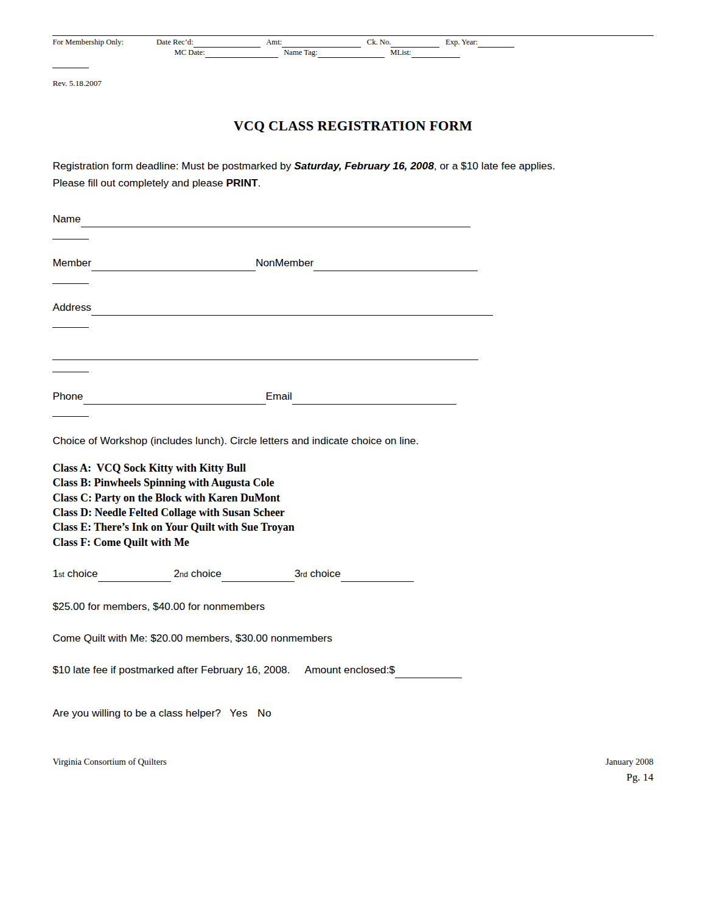For Membership Only: Date Rec’d: Amt: Ck. No. Exp. Year:
MC Date: Name Tag: MList:
Rev. 5.18.2007
VCQ CLASS REGISTRATION FORM
Registration form deadline: Must be postmarked by Saturday, February 16, 2008, or a $10 late fee applies.
Please fill out completely and please PRINT.
Name
Member NonMember
Address
Phone Email
Choice of Workshop (includes lunch). Circle letters and indicate choice on line.
Class A: VCQ Sock Kitty with Kitty Bull
Class B: Pinwheels Spinning with Augusta Cole
Class C: Party on the Block with Karen DuMont
Class D: Needle Felted Collage with Susan Scheer
Class E: There’s Ink on Your Quilt with Sue Troyan
Class F: Come Quilt with Me
1st choice 2nd choice 3rd choice
$25.00 for members, $40.00 for nonmembers
Come Quilt with Me: $20.00 members, $30.00 nonmembers
$10 late fee if postmarked after February 16, 2008. Amount enclosed:$
Are you willing to be a class helper? Yes No
Virginia Consortium of Quilters January 2008
Pg. 14